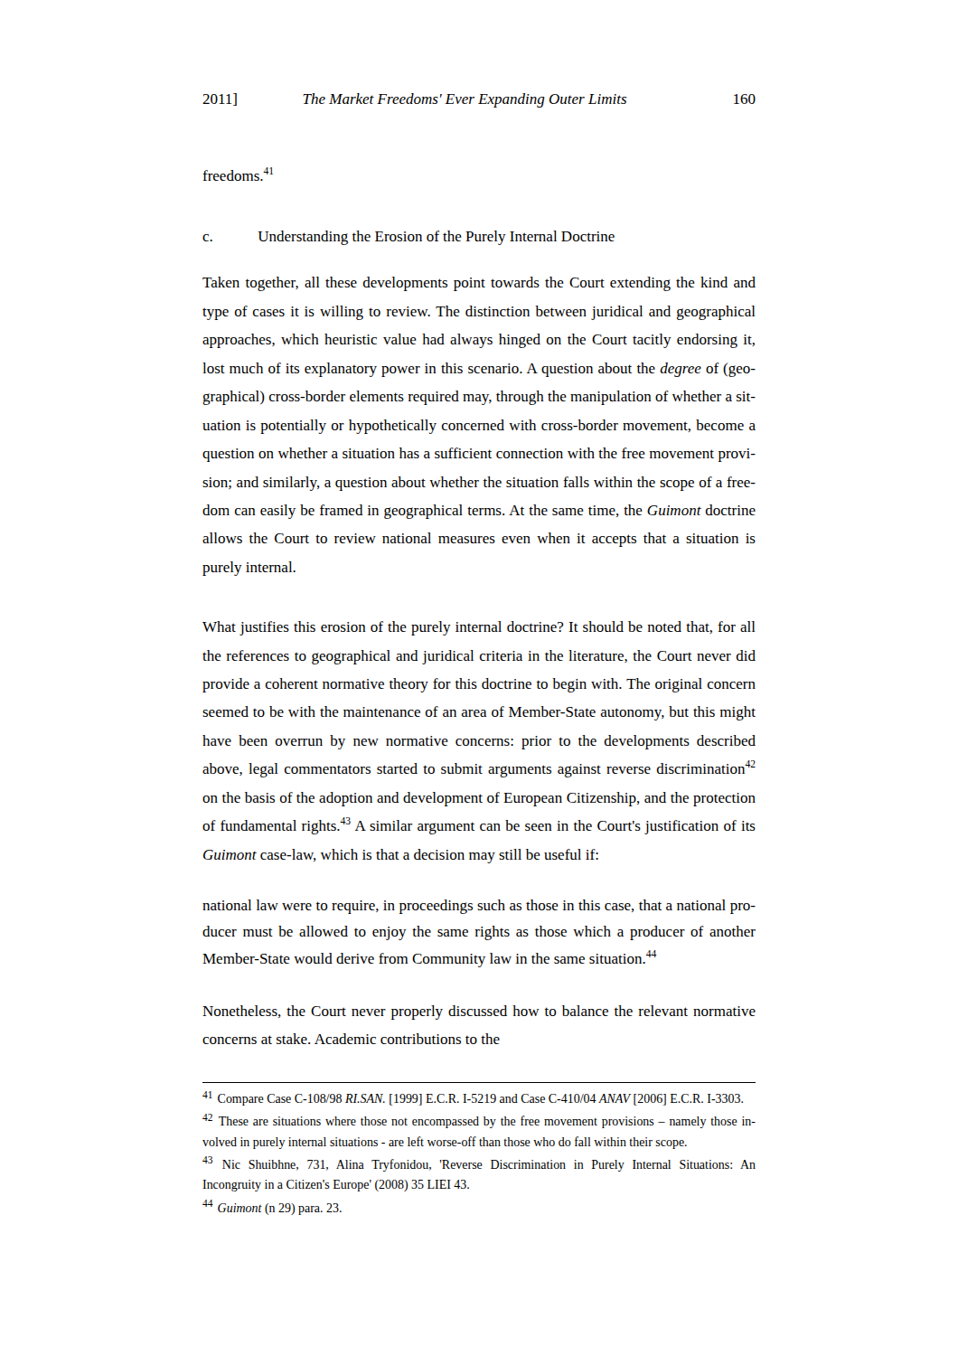2011] The Market Freedoms' Ever Expanding Outer Limits 160
freedoms.41
c. Understanding the Erosion of the Purely Internal Doctrine
Taken together, all these developments point towards the Court extending the kind and type of cases it is willing to review. The distinction between juridical and geographical approaches, which heuristic value had always hinged on the Court tacitly endorsing it, lost much of its explanatory power in this scenario. A question about the degree of (geographical) cross-border elements required may, through the manipulation of whether a situation is potentially or hypothetically concerned with cross-border movement, become a question on whether a situation has a sufficient connection with the free movement provision; and similarly, a question about whether the situation falls within the scope of a freedom can easily be framed in geographical terms. At the same time, the Guimont doctrine allows the Court to review national measures even when it accepts that a situation is purely internal.
What justifies this erosion of the purely internal doctrine? It should be noted that, for all the references to geographical and juridical criteria in the literature, the Court never did provide a coherent normative theory for this doctrine to begin with. The original concern seemed to be with the maintenance of an area of Member-State autonomy, but this might have been overrun by new normative concerns: prior to the developments described above, legal commentators started to submit arguments against reverse discrimination42 on the basis of the adoption and development of European Citizenship, and the protection of fundamental rights.43 A similar argument can be seen in the Court's justification of its Guimont case-law, which is that a decision may still be useful if:
national law were to require, in proceedings such as those in this case, that a national producer must be allowed to enjoy the same rights as those which a producer of another Member-State would derive from Community law in the same situation.44
Nonetheless, the Court never properly discussed how to balance the relevant normative concerns at stake. Academic contributions to the
41 Compare Case C-108/98 RI.SAN. [1999] E.C.R. I-5219 and Case C-410/04 ANAV [2006] E.C.R. I-3303.
42 These are situations where those not encompassed by the free movement provisions – namely those involved in purely internal situations - are left worse-off than those who do fall within their scope.
43 Nic Shuibhne, 731, Alina Tryfonidou, 'Reverse Discrimination in Purely Internal Situations: An Incongruity in a Citizen's Europe' (2008) 35 LIEI 43.
44 Guimont (n 29) para. 23.